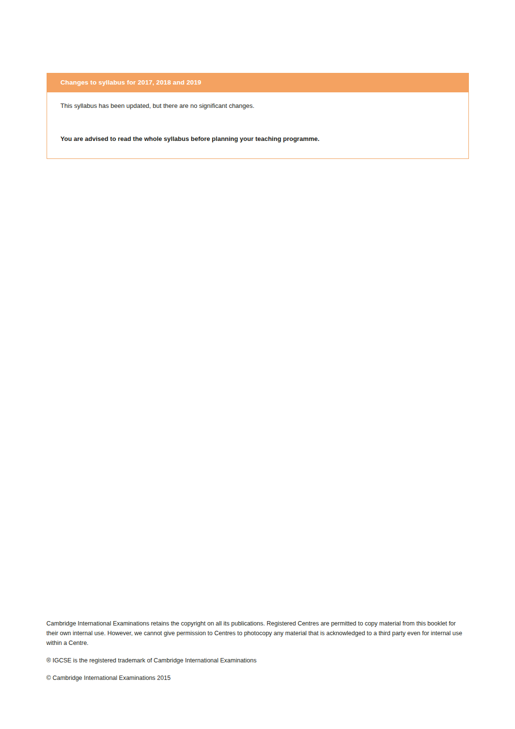Changes to syllabus for 2017, 2018 and 2019
This syllabus has been updated, but there are no significant changes.
You are advised to read the whole syllabus before planning your teaching programme.
Cambridge International Examinations retains the copyright on all its publications. Registered Centres are permitted to copy material from this booklet for their own internal use. However, we cannot give permission to Centres to photocopy any material that is acknowledged to a third party even for internal use within a Centre.
® IGCSE is the registered trademark of Cambridge International Examinations
© Cambridge International Examinations 2015